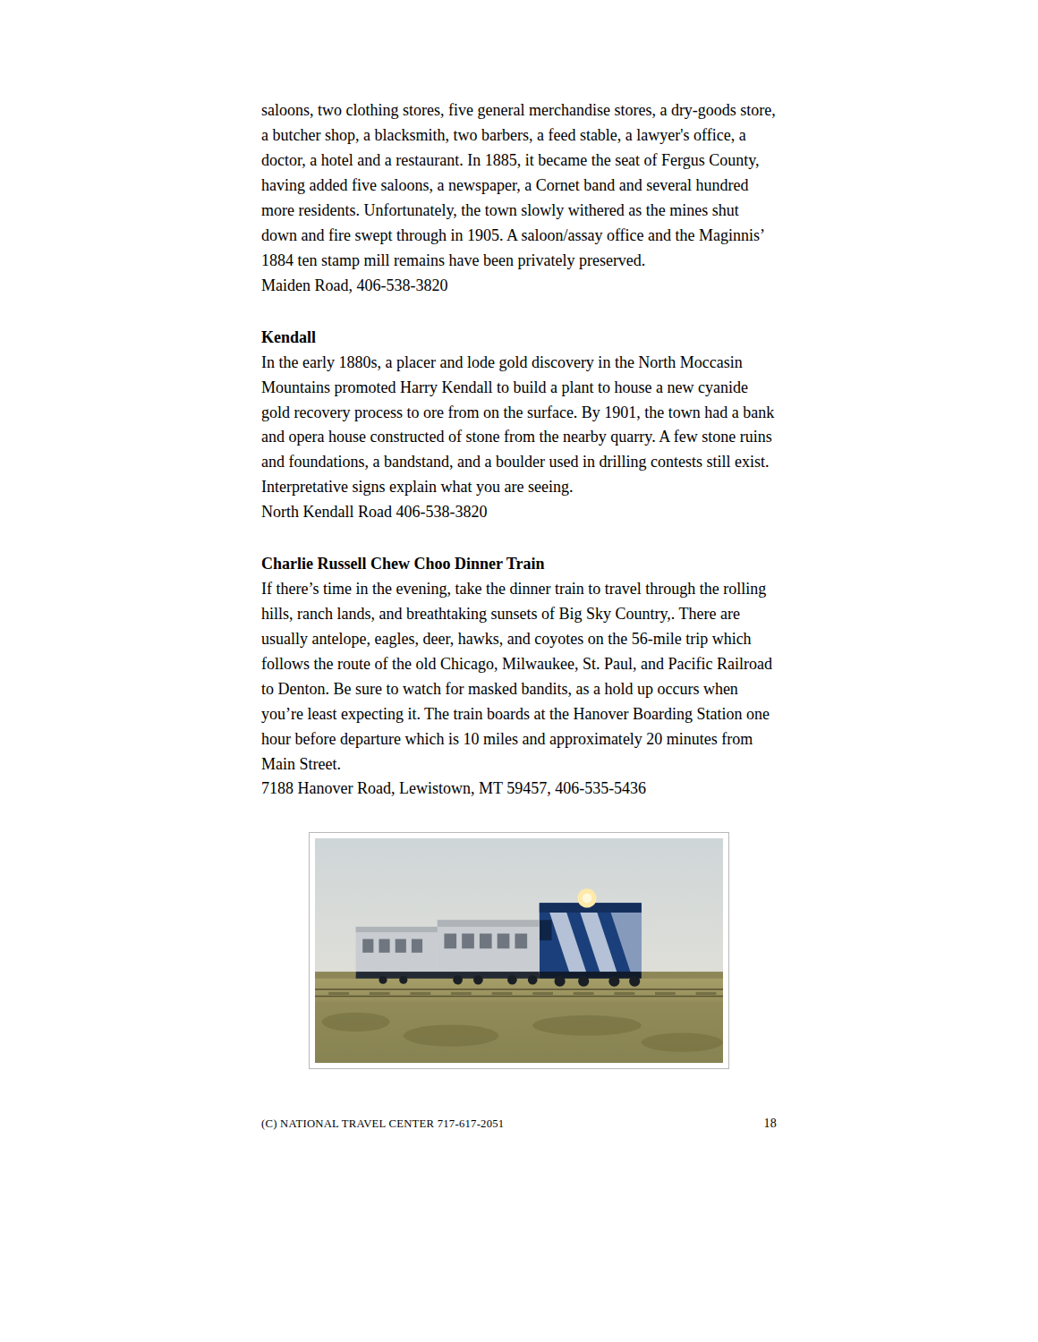saloons, two clothing stores, five general merchandise stores, a dry-goods store, a butcher shop, a blacksmith, two barbers, a feed stable, a lawyer's office, a doctor, a hotel and a restaurant. In 1885, it became the seat of Fergus County, having added five saloons, a newspaper, a Cornet band and several hundred more residents. Unfortunately, the town slowly withered as the mines shut down and fire swept through in 1905. A saloon/assay office and the Maginnis’ 1884 ten stamp mill remains have been privately preserved.
Maiden Road, 406-538-3820
Kendall
In the early 1880s, a placer and lode gold discovery in the North Moccasin Mountains promoted Harry Kendall to build a plant to house a new cyanide gold recovery process to ore from on the surface. By 1901, the town had a bank and opera house constructed of stone from the nearby quarry. A few stone ruins and foundations, a bandstand, and a boulder used in drilling contests still exist. Interpretative signs explain what you are seeing.
North Kendall Road 406-538-3820
Charlie Russell Chew Choo Dinner Train
If there’s time in the evening, take the dinner train to travel through the rolling hills, ranch lands, and breathtaking sunsets of Big Sky Country,. There are usually antelope, eagles, deer, hawks, and coyotes on the 56-mile trip which follows the route of the old Chicago, Milwaukee, St. Paul, and Pacific Railroad to Denton. Be sure to watch for masked bandits, as a hold up occurs when you’re least expecting it. The train boards at the Hanover Boarding Station one hour before departure which is 10 miles and approximately 20 minutes from Main Street.
7188 Hanover Road, Lewistown, MT 59457, 406-535-5436
(C) National Travel Center 717-617-2051
18